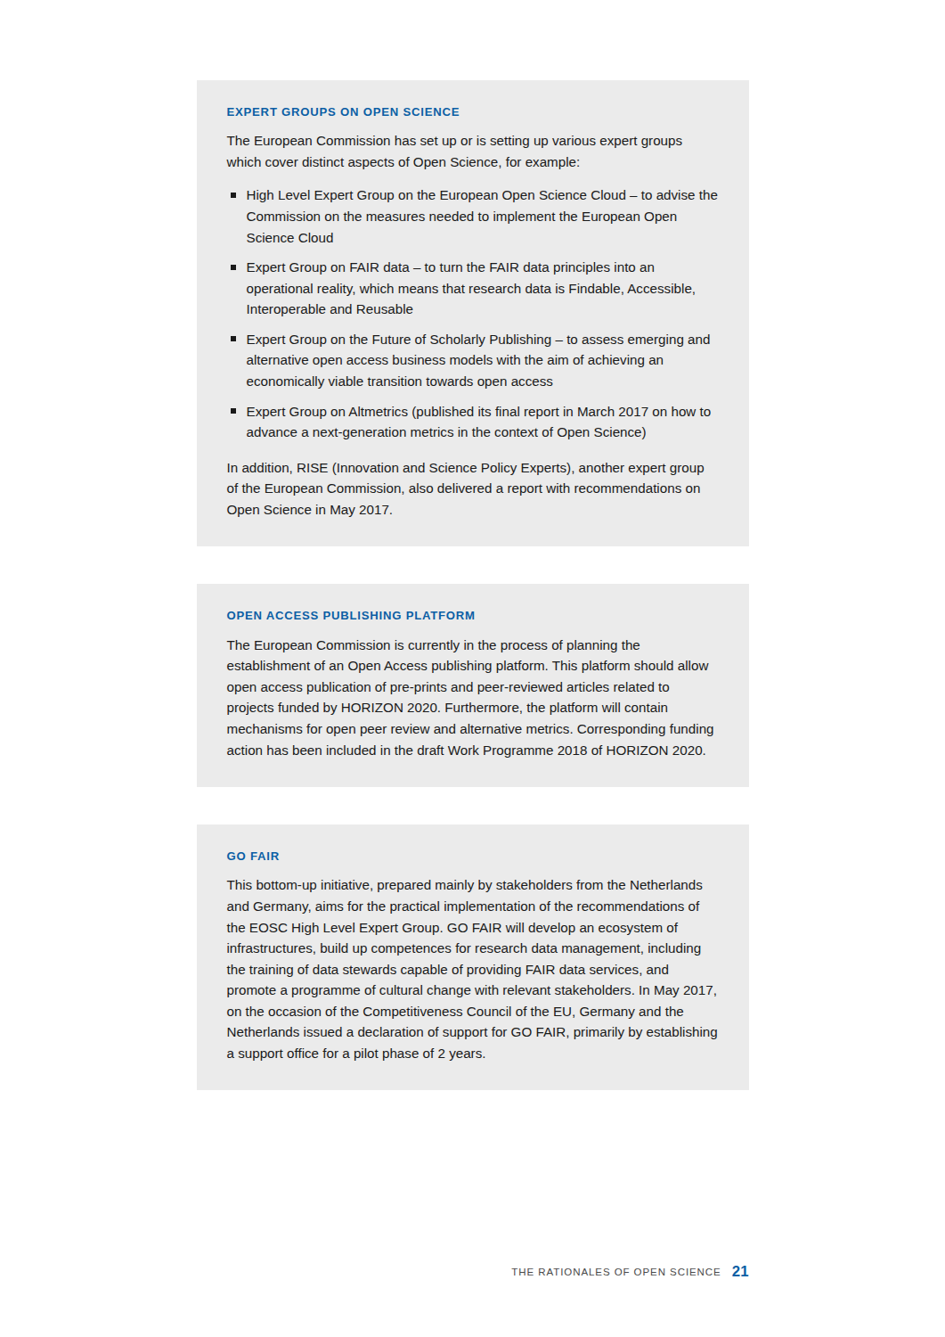Expert Groups on Open Science
The European Commission has set up or is setting up various expert groups which cover distinct aspects of Open Science, for example:
High Level Expert Group on the European Open Science Cloud – to advise the Commission on the measures needed to implement the European Open Science Cloud
Expert Group on FAIR data – to turn the FAIR data principles into an operational reality, which means that research data is Findable, Accessible, Interoperable and Reusable
Expert Group on the Future of Scholarly Publishing – to assess emerging and alternative open access business models with the aim of achieving an economically viable transition towards open access
Expert Group on Altmetrics (published its final report in March 2017 on how to advance a next-generation metrics in the context of Open Science)
In addition, RISE (Innovation and Science Policy Experts), another expert group of the European Commission, also delivered a report with recommendations on Open Science in May 2017.
Open Access Publishing Platform
The European Commission is currently in the process of planning the establishment of an Open Access publishing platform. This platform should allow open access publication of pre-prints and peer-reviewed articles related to projects funded by HORIZON 2020. Furthermore, the platform will contain mechanisms for open peer review and alternative metrics. Corresponding funding action has been included in the draft Work Programme 2018 of HORIZON 2020.
GO FAIR
This bottom-up initiative, prepared mainly by stakeholders from the Netherlands and Germany, aims for the practical implementation of the recommendations of the EOSC High Level Expert Group. GO FAIR will develop an ecosystem of infrastructures, build up competences for research data management, including the training of data stewards capable of providing FAIR data services, and promote a programme of cultural change with relevant stakeholders. In May 2017, on the occasion of the Competitiveness Council of the EU, Germany and the Netherlands issued a declaration of support for GO FAIR, primarily by establishing a support office for a pilot phase of 2 years.
The Rationales of Open Science 21